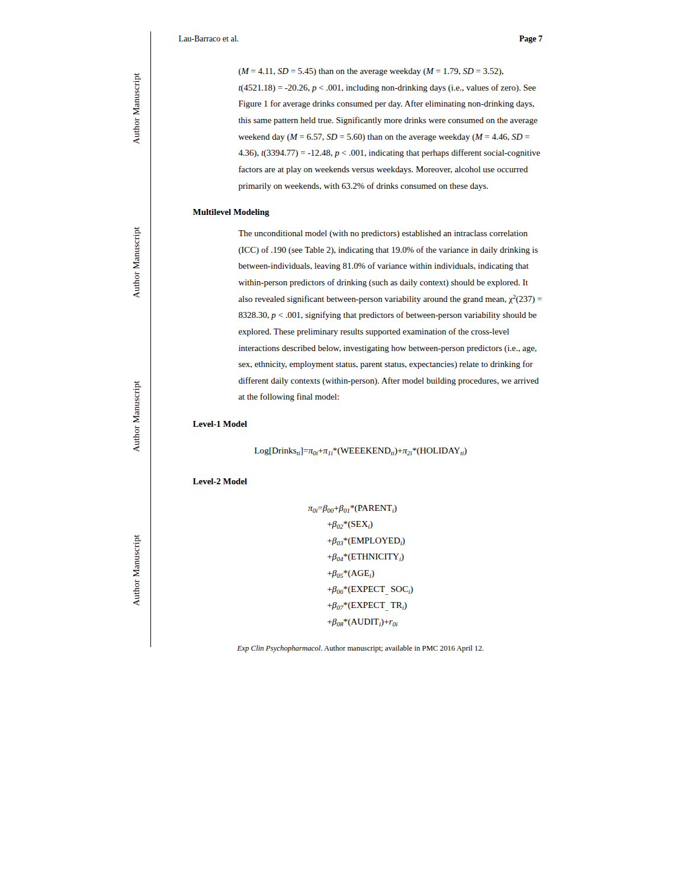Author Manuscript Author Manuscript Author Manuscript Author Manuscript
Lau-Barraco et al.
Page 7
(M = 4.11, SD = 5.45) than on the average weekday (M = 1.79, SD = 3.52), t(4521.18) = -20.26, p < .001, including non-drinking days (i.e., values of zero). See Figure 1 for average drinks consumed per day. After eliminating non-drinking days, this same pattern held true. Significantly more drinks were consumed on the average weekend day (M = 6.57, SD = 5.60) than on the average weekday (M = 4.46, SD = 4.36), t(3394.77) = -12.48, p < .001, indicating that perhaps different social-cognitive factors are at play on weekends versus weekdays. Moreover, alcohol use occurred primarily on weekends, with 63.2% of drinks consumed on these days.
Multilevel Modeling
The unconditional model (with no predictors) established an intraclass correlation (ICC) of .190 (see Table 2), indicating that 19.0% of the variance in daily drinking is between-individuals, leaving 81.0% of variance within individuals, indicating that within-person predictors of drinking (such as daily context) should be explored. It also revealed significant between-person variability around the grand mean, χ2(237) = 8328.30, p < .001, signifying that predictors of between-person variability should be explored. These preliminary results supported examination of the cross-level interactions described below, investigating how between-person predictors (i.e., age, sex, ethnicity, employment status, parent status, expectancies) relate to drinking for different daily contexts (within-person). After model building procedures, we arrived at the following final model:
Level-1 Model
Log[Drinksti]=π0i+π1i*(WEEEKENDti)+π2i*(HOLIDAYti)
Level-2 Model
π0i=β00+β01*(PARENTi)
+β02*(SEXi)
+β03*(EMPLOYEDi)
+β04*(ETHNICITYi)
+β05*(AGEi)
+β06*(EXPECT_ SOCi)
+β07*(EXPECT_ TRi)
+β08*(AUDITi)+r0i
Exp Clin Psychopharmacol. Author manuscript; available in PMC 2016 April 12.